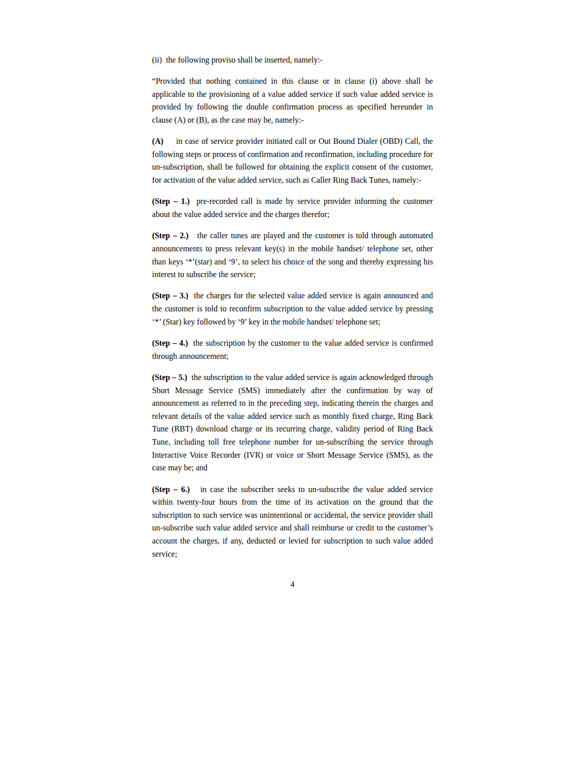(ii) the following proviso shall be inserted, namely:-
“Provided that nothing contained in this clause or in clause (i) above shall be applicable to the provisioning of a value added service if such value added service is provided by following the double confirmation process as specified hereunder in clause (A) or (B), as the case may be, namely:-
(A) in case of service provider initiated call or Out Bound Dialer (OBD) Call, the following steps or process of confirmation and reconfirmation, including procedure for un-subscription, shall be followed for obtaining the explicit consent of the customer, for activation of the value added service, such as Caller Ring Back Tunes, namely:-
(Step – 1.) pre-recorded call is made by service provider informing the customer about the value added service and the charges therefor;
(Step – 2.) the caller tunes are played and the customer is told through automated announcements to press relevant key(s) in the mobile handset/ telephone set, other than keys ‘*’(star) and ‘9’, to select his choice of the song and thereby expressing his interest to subscribe the service;
(Step – 3.) the charges for the selected value added service is again announced and the customer is told to reconfirm subscription to the value added service by pressing ‘*’ (Star) key followed by ‘9’ key in the mobile handset/ telephone set;
(Step – 4.) the subscription by the customer to the value added service is confirmed through announcement;
(Step – 5.) the subscription to the value added service is again acknowledged through Short Message Service (SMS) immediately after the confirmation by way of announcement as referred to in the preceding step, indicating therein the charges and relevant details of the value added service such as monthly fixed charge, Ring Back Tune (RBT) download charge or its recurring charge, validity period of Ring Back Tune, including toll free telephone number for un-subscribing the service through Interactive Voice Recorder (IVR) or voice or Short Message Service (SMS), as the case may be; and
(Step – 6.) in case the subscriber seeks to un-subscribe the value added service within twenty-four hours from the time of its activation on the ground that the subscription to such service was unintentional or accidental, the service provider shall un-subscribe such value added service and shall reimburse or credit to the customer’s account the charges, if any, deducted or levied for subscription to such value added service;
4